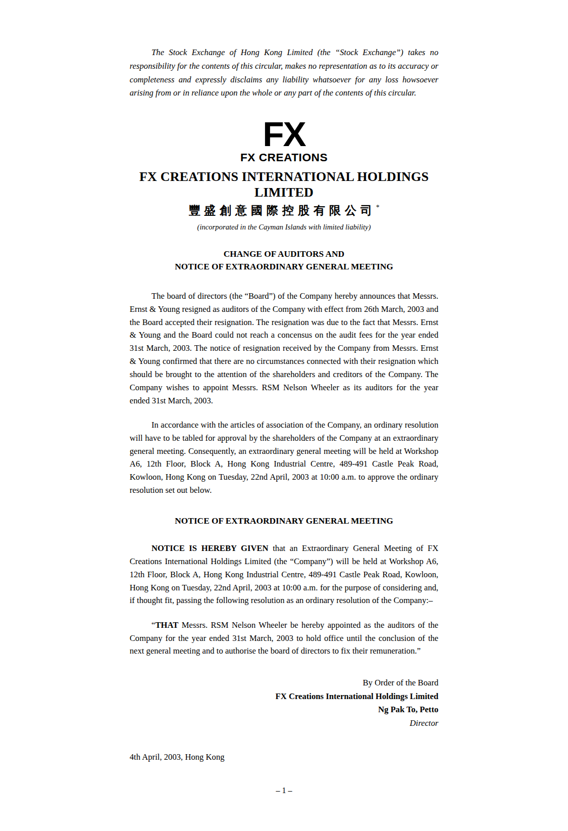The Stock Exchange of Hong Kong Limited (the “Stock Exchange”) takes no responsibility for the contents of this circular, makes no representation as to its accuracy or completeness and expressly disclaims any liability whatsoever for any loss howsoever arising from or in reliance upon the whole or any part of the contents of this circular.
FX FX CREATIONS
FX CREATIONS INTERNATIONAL HOLDINGS LIMITED
豐盛創意國際控股有限公司*
(incorporated in the Cayman Islands with limited liability)
CHANGE OF AUDITORS AND NOTICE OF EXTRAORDINARY GENERAL MEETING
The board of directors (the “Board”) of the Company hereby announces that Messrs. Ernst & Young resigned as auditors of the Company with effect from 26th March, 2003 and the Board accepted their resignation. The resignation was due to the fact that Messrs. Ernst & Young and the Board could not reach a concensus on the audit fees for the year ended 31st March, 2003. The notice of resignation received by the Company from Messrs. Ernst & Young confirmed that there are no circumstances connected with their resignation which should be brought to the attention of the shareholders and creditors of the Company. The Company wishes to appoint Messrs. RSM Nelson Wheeler as its auditors for the year ended 31st March, 2003.
In accordance with the articles of association of the Company, an ordinary resolution will have to be tabled for approval by the shareholders of the Company at an extraordinary general meeting. Consequently, an extraordinary general meeting will be held at Workshop A6, 12th Floor, Block A, Hong Kong Industrial Centre, 489-491 Castle Peak Road, Kowloon, Hong Kong on Tuesday, 22nd April, 2003 at 10:00 a.m. to approve the ordinary resolution set out below.
NOTICE OF EXTRAORDINARY GENERAL MEETING
NOTICE IS HEREBY GIVEN that an Extraordinary General Meeting of FX Creations International Holdings Limited (the “Company”) will be held at Workshop A6, 12th Floor, Block A, Hong Kong Industrial Centre, 489-491 Castle Peak Road, Kowloon, Hong Kong on Tuesday, 22nd April, 2003 at 10:00 a.m. for the purpose of considering and, if thought fit, passing the following resolution as an ordinary resolution of the Company:–
“THAT Messrs. RSM Nelson Wheeler be hereby appointed as the auditors of the Company for the year ended 31st March, 2003 to hold office until the conclusion of the next general meeting and to authorise the board of directors to fix their remuneration.”
By Order of the Board
FX Creations International Holdings Limited
Ng Pak To, Petto
Director
4th April, 2003, Hong Kong
– 1 –